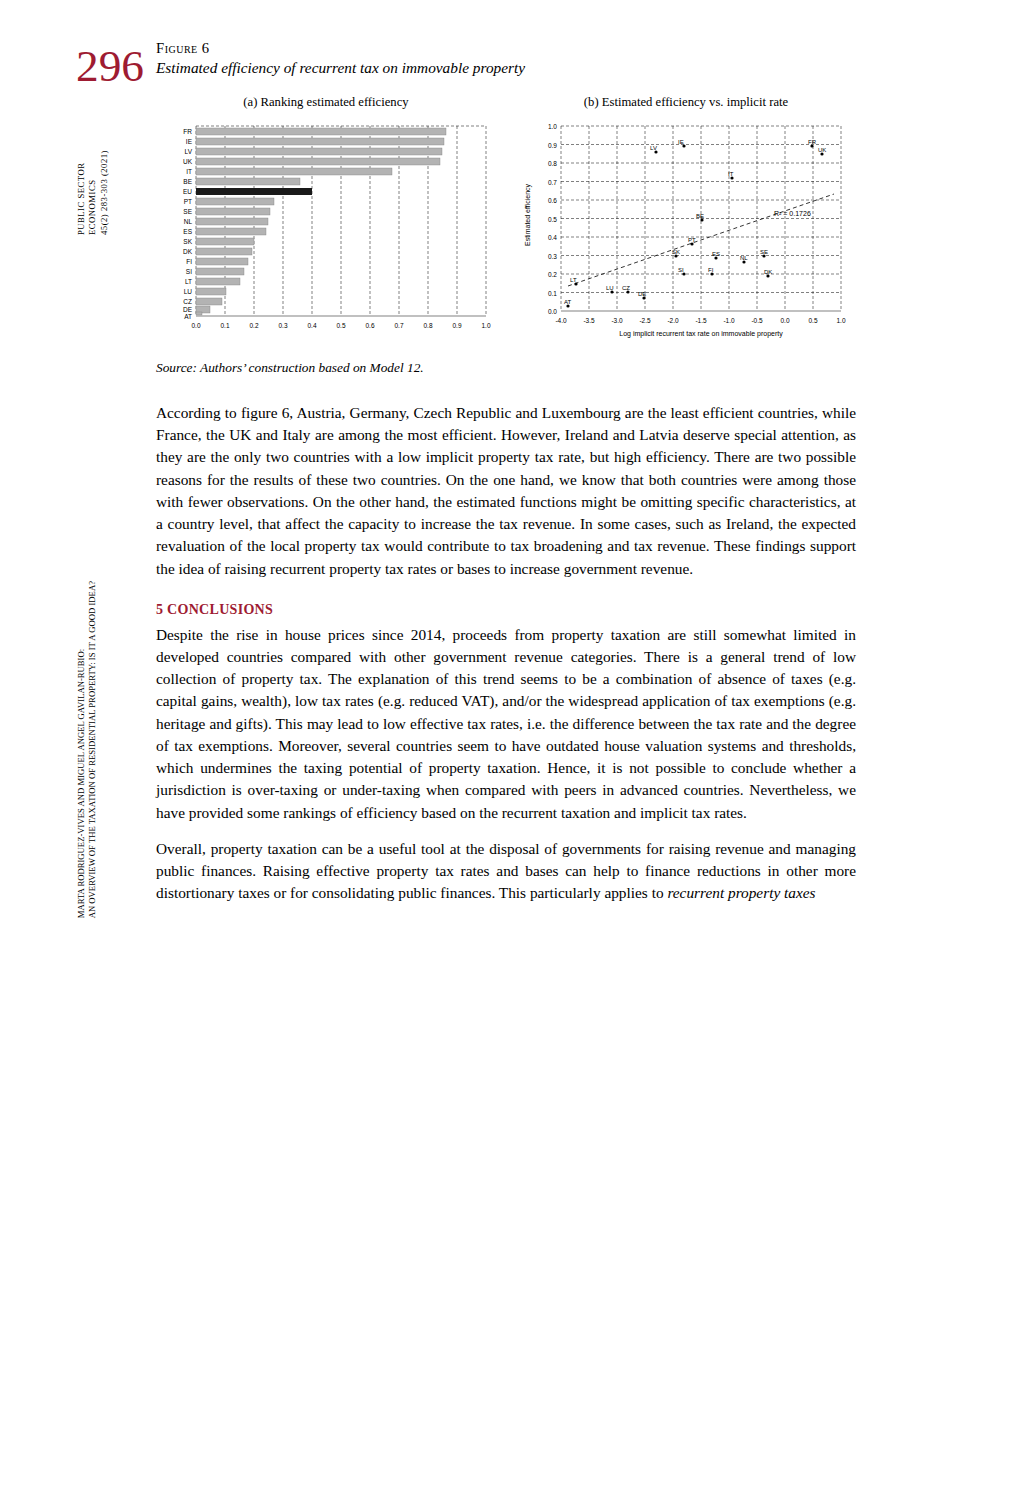296
Public Sector
Economics
45(2) 283-303 (2021)
Marta Rodriguez-Vives and Miguel Angel Gavilan-Rubio:
An overview of the taxation of residential property: is it a good idea?
Figure 6
Estimated efficiency of recurrent tax on immovable property
(a) Ranking estimated efficiency
FR IE LV UK IT BE EU PT SE NL ES SK DK FI SI LT LU CZ DE AT 0.0 0.1 0.2 0.3 0.4 0.5 0.6 0.7 0.8 0.9 1.0
(b) Estimated efficiency vs. implicit rate
AT LT LU CZ DE LV IE SK SI PT BE FI ES IT NL SE DK FR UK R² = 0.1726 1.0 0.9 0.8 0.7 0.6 0.5 0.4 0.3 0.2 0.1 0.0 Estimated efficiency -4.0 -3.5 -3.0 -2.5 -2.0 -1.5 -1.0 -0.5 0.0 0.5 1.0 Log implicit recurrent tax rate on immovable property
Source: Authors’ construction based on Model 12.
According to figure 6, Austria, Germany, Czech Republic and Luxembourg are the least efficient countries, while France, the UK and Italy are among the most efficient. However, Ireland and Latvia deserve special attention, as they are the only two countries with a low implicit property tax rate, but high efficiency. There are two possible reasons for the results of these two countries. On the one hand, we know that both countries were among those with fewer observations. On the other hand, the estimated functions might be omitting specific characteristics, at a country level, that affect the capacity to increase the tax revenue. In some cases, such as Ireland, the expected revaluation of the local property tax would contribute to tax broadening and tax revenue. These findings support the idea of raising recurrent property tax rates or bases to increase government revenue.
5 Conclusions
Despite the rise in house prices since 2014, proceeds from property taxation are still somewhat limited in developed countries compared with other government revenue categories. There is a general trend of low collection of property tax. The explanation of this trend seems to be a combination of absence of taxes (e.g. capital gains, wealth), low tax rates (e.g. reduced VAT), and/or the widespread application of tax exemptions (e.g. heritage and gifts). This may lead to low effective tax rates, i.e. the difference between the tax rate and the degree of tax exemptions. Moreover, several countries seem to have outdated house valuation systems and thresholds, which undermines the taxing potential of property taxation. Hence, it is not possible to conclude whether a jurisdiction is over-taxing or under-taxing when compared with peers in advanced countries. Nevertheless, we have provided some rankings of efficiency based on the recurrent taxation and implicit tax rates.
Overall, property taxation can be a useful tool at the disposal of governments for raising revenue and managing public finances. Raising effective property tax rates and bases can help to finance reductions in other more distortionary taxes or for consolidating public finances. This particularly applies to recurrent property taxes